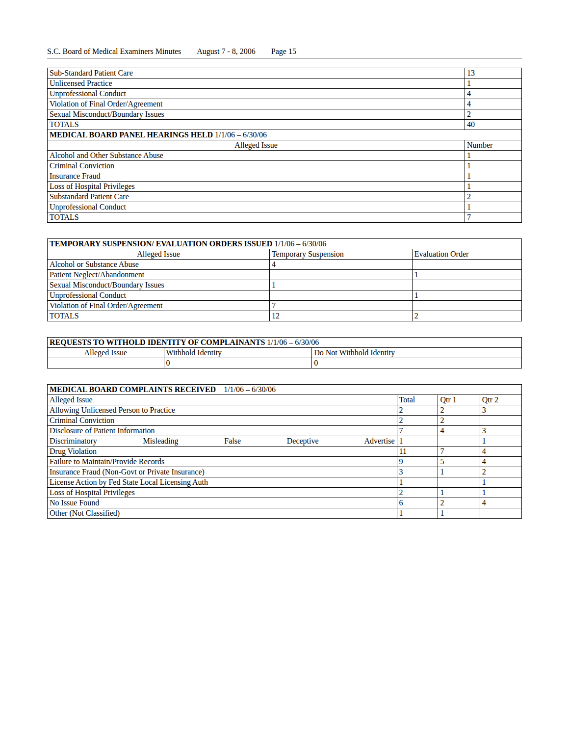S.C. Board of Medical Examiners Minutes August 7 - 8, 2006 Page 15
| Sub-Standard Patient Care | 13 |
| Unlicensed Practice | 1 |
| Unprofessional Conduct | 4 |
| Violation of Final Order/Agreement | 4 |
| Sexual Misconduct/Boundary Issues | 2 |
| TOTALS | 40 |
| MEDICAL BOARD PANEL HEARINGS HELD 1/1/06 – 6/30/06 |
| Alleged Issue | Number |
| Alcohol and Other Substance Abuse | 1 |
| Criminal Conviction | 1 |
| Insurance Fraud | 1 |
| Loss of Hospital Privileges | 1 |
| Substandard Patient Care | 2 |
| Unprofessional Conduct | 1 |
| TOTALS | 7 |
| TEMPORARY SUSPENSION/ EVALUATION ORDERS ISSUED 1/1/06 – 6/30/06 |
| Alleged Issue | Temporary Suspension | Evaluation Order |
| Alcohol or Substance Abuse | 4 | |
| Patient Neglect/Abandonment | | 1 |
| Sexual Misconduct/Boundary Issues | 1 | |
| Unprofessional Conduct | | 1 |
| Violation of Final Order/Agreement | 7 | |
| TOTALS | 12 | 2 |
| REQUESTS TO WITHOLD IDENTITY OF COMPLAINANTS 1/1/06 – 6/30/06 |
| Alleged Issue | Withhold Identity | Do Not Withhold Identity |
| | 0 | 0 |
| MEDICAL BOARD COMPLAINTS RECEIVED 1/1/06 – 6/30/06 |
| Alleged Issue | Total | Qtr 1 | Qtr 2 |
| Allowing Unlicensed Person to Practice | 2 | 2 | 3 |
| Criminal Conviction | 2 | 2 | |
| Disclosure of Patient Information | 7 | 4 | 3 |
| Discriminatory Misleading False Deceptive Advertise | 1 | | 1 |
| Drug Violation | 11 | 7 | 4 |
| Failure to Maintain/Provide Records | 9 | 5 | 4 |
| Insurance Fraud (Non-Govt or Private Insurance) | 3 | 1 | 2 |
| License Action by Fed State Local Licensing Auth | 1 | | 1 |
| Loss of Hospital Privileges | 2 | 1 | 1 |
| No Issue Found | 6 | 2 | 4 |
| Other (Not Classified) | 1 | 1 | |